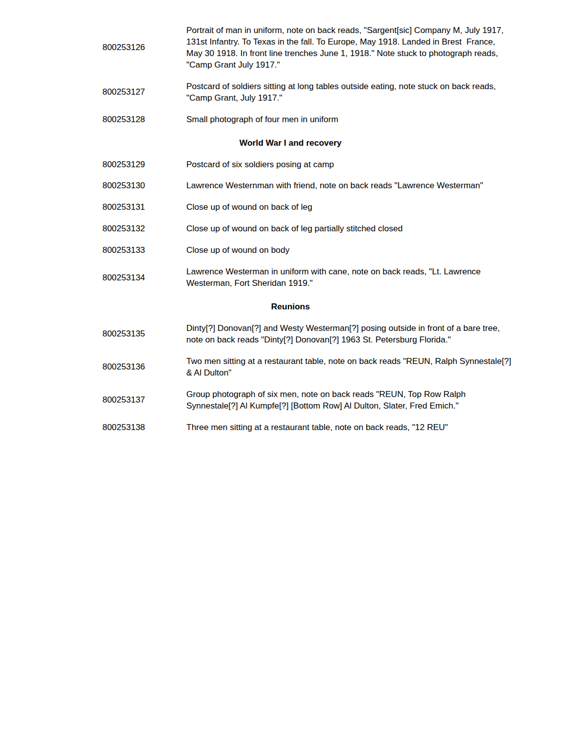| 800253126 | Portrait of man in uniform, note on back reads, "Sargent[sic] Company M, July 1917, 131st Infantry. To Texas in the fall. To Europe, May 1918. Landed in Brest France, May 30 1918. In front line trenches June 1, 1918." Note stuck to photograph reads, "Camp Grant July 1917." |
| 800253127 | Postcard of soldiers sitting at long tables outside eating, note stuck on back reads, "Camp Grant, July 1917." |
| 800253128 | Small photograph of four men in uniform |
| World War I and recovery |
| 800253129 | Postcard of six soldiers posing at camp |
| 800253130 | Lawrence Westernman with friend, note on back reads "Lawrence Westerman" |
| 800253131 | Close up of wound on back of leg |
| 800253132 | Close up of wound on back of leg partially stitched closed |
| 800253133 | Close up of wound on body |
| 800253134 | Lawrence Westerman in uniform with cane, note on back reads, "Lt. Lawrence Westerman, Fort Sheridan 1919." |
| Reunions |
| 800253135 | Dinty[?] Donovan[?] and Westy Westerman[?] posing outside in front of a bare tree, note on back reads "Dinty[?] Donovan[?] 1963 St. Petersburg Florida." |
| 800253136 | Two men sitting at a restaurant table, note on back reads "REUN, Ralph Synnestale[?] & Al Dulton" |
| 800253137 | Group photograph of six men, note on back reads "REUN, Top Row Ralph Synnestale[?] Al Kumpfe[?] [Bottom Row] Al Dulton, Slater, Fred Emich." |
| 800253138 | Three men sitting at a restaurant table, note on back reads, "12 REU" |